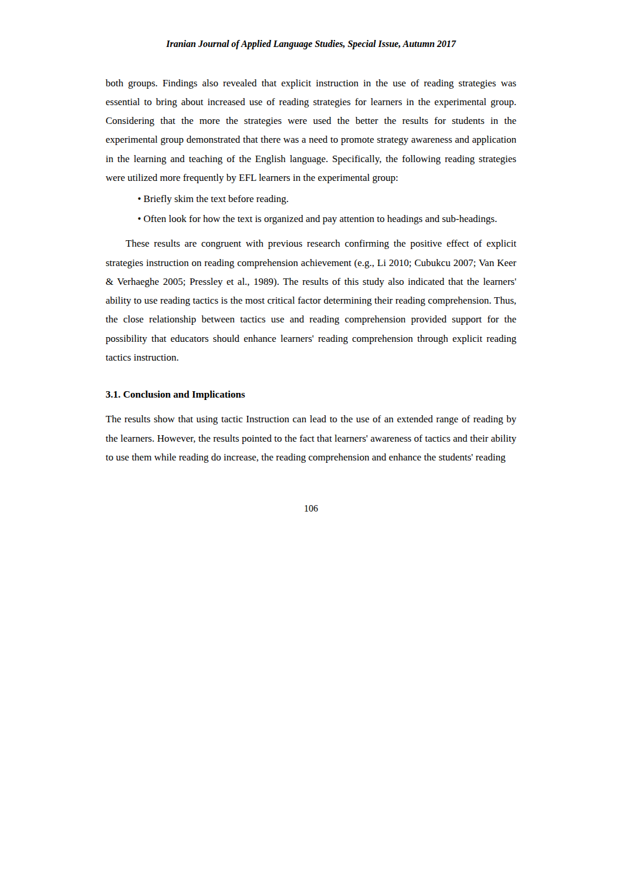Iranian Journal of Applied Language Studies, Special Issue, Autumn 2017
both groups. Findings also revealed that explicit instruction in the use of reading strategies was essential to bring about increased use of reading strategies for learners in the experimental group. Considering that the more the strategies were used the better the results for students in the experimental group demonstrated that there was a need to promote strategy awareness and application in the learning and teaching of the English language. Specifically, the following reading strategies were utilized more frequently by EFL learners in the experimental group:
• Briefly skim the text before reading.
• Often look for how the text is organized and pay attention to headings and sub-headings.
These results are congruent with previous research confirming the positive effect of explicit strategies instruction on reading comprehension achievement (e.g., Li 2010; Cubukcu 2007; Van Keer & Verhaeghe 2005; Pressley et al., 1989). The results of this study also indicated that the learners' ability to use reading tactics is the most critical factor determining their reading comprehension. Thus, the close relationship between tactics use and reading comprehension provided support for the possibility that educators should enhance learners' reading comprehension through explicit reading tactics instruction.
3.1. Conclusion and Implications
The results show that using tactic Instruction can lead to the use of an extended range of reading by the learners. However, the results pointed to the fact that learners' awareness of tactics and their ability to use them while reading do increase, the reading comprehension and enhance the students' reading
106